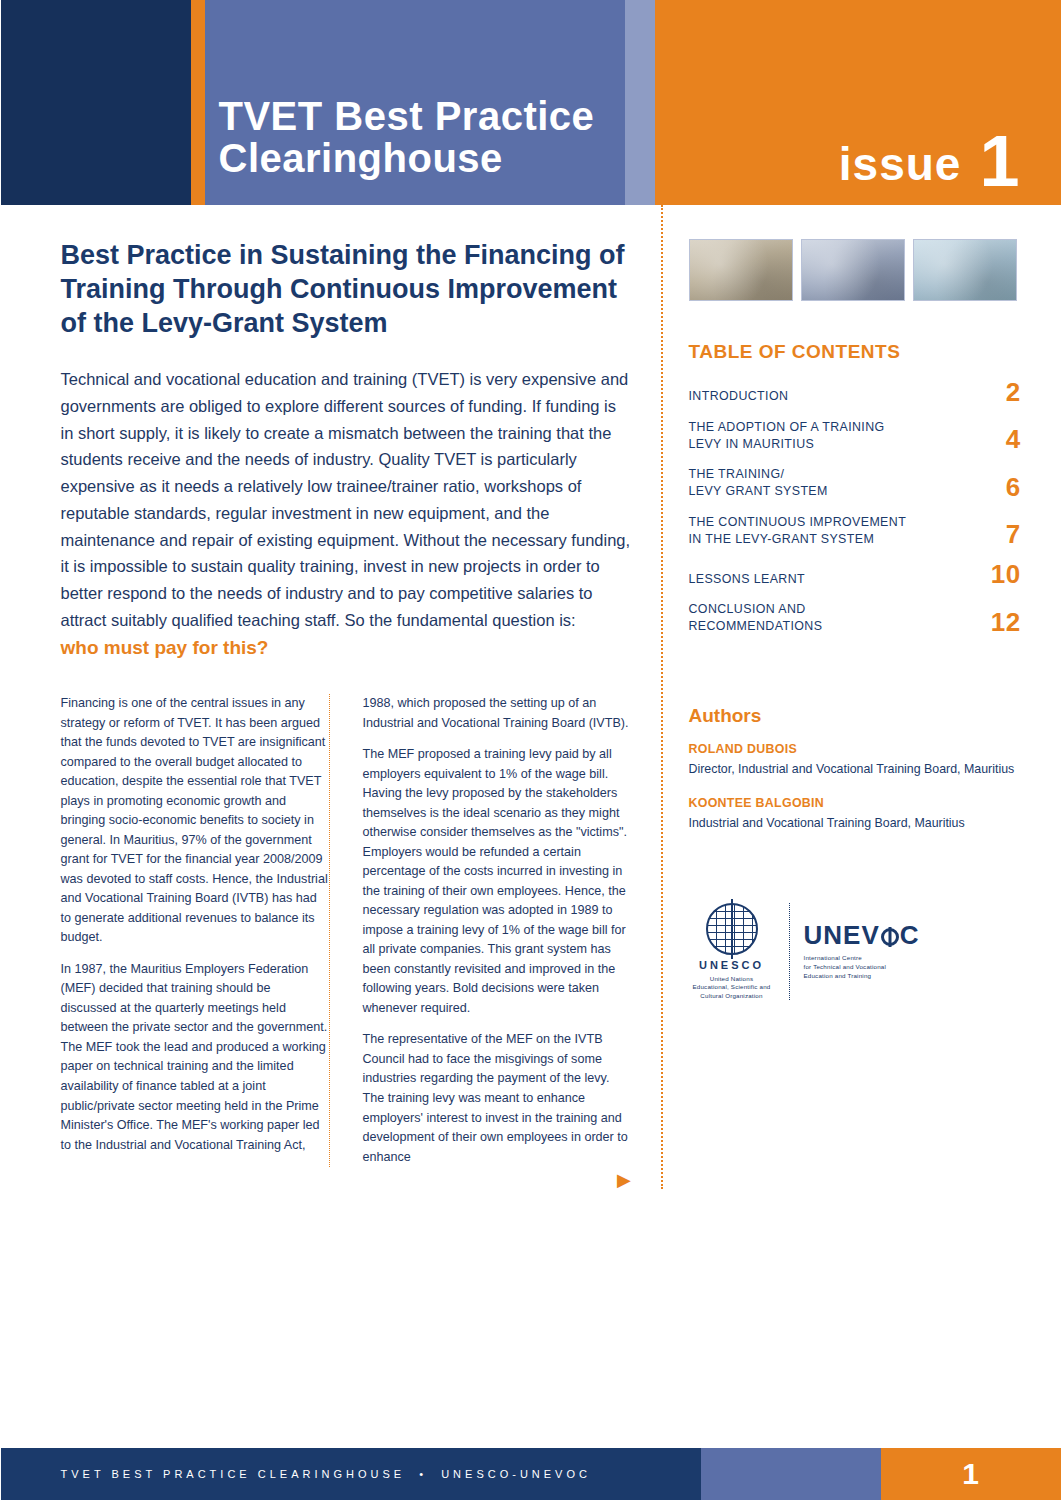TVET Best Practice
Clearinghouse
issue1
Best Practice in Sustaining the Financing of Training Through Continuous Improvement of the Levy-Grant System
Technical and vocational education and training (TVET) is very expensive and governments are obliged to explore different sources of funding. If funding is in short supply, it is likely to create a mismatch between the training that the students receive and the needs of industry. Quality TVET is particularly expensive as it needs a relatively low trainee/trainer ratio, workshops of reputable standards, regular investment in new equipment, and the maintenance and repair of existing equipment. Without the necessary funding, it is impossible to sustain quality training, invest in new projects in order to better respond to the needs of industry and to pay competitive salaries to attract suitably qualified teaching staff. So the fundamental question is: who must pay for this?
Financing is one of the central issues in any strategy or reform of TVET. It has been argued that the funds devoted to TVET are insignificant compared to the overall budget allocated to education, despite the essential role that TVET plays in promoting economic growth and bringing socio-economic benefits to society in general. In Mauritius, 97% of the government grant for TVET for the financial year 2008/2009 was devoted to staff costs. Hence, the Industrial and Vocational Training Board (IVTB) has had to generate additional revenues to balance its budget.
In 1987, the Mauritius Employers Federation (MEF) decided that training should be discussed at the quarterly meetings held between the private sector and the government. The MEF took the lead and produced a working paper on technical training and the limited availability of finance tabled at a joint public/private sector meeting held in the Prime Minister's Office. The MEF's working paper led to the Industrial and Vocational Training Act, 1988, which proposed the setting up of an Industrial and Vocational Training Board (IVTB).
The MEF proposed a training levy paid by all employers equivalent to 1% of the wage bill. Having the levy proposed by the stakeholders themselves is the ideal scenario as they might otherwise consider themselves as the "victims". Employers would be refunded a certain percentage of the costs incurred in investing in the training of their own employees. Hence, the necessary regulation was adopted in 1989 to impose a training levy of 1% of the wage bill for all private companies. This grant system has been constantly revisited and improved in the following years. Bold decisions were taken whenever required.
The representative of the MEF on the IVTB Council had to face the misgivings of some industries regarding the payment of the levy. The training levy was meant to enhance employers' interest to invest in the training and development of their own employees in order to enhance
▶
TABLE OF CONTENTS
Introduction 2
The adoption of a training
levy in Mauritius 4
The training/
levy grant system 6
The continuous improvement
in the levy-grant system 7
Lessons learnt 10
Conclusion and
recommendations 12
Authors
ROLAND DUBOIS Director, Industrial and Vocational Training Board, Mauritius
KOONTEE BALGOBIN Industrial and Vocational Training Board, Mauritius
UNESCO
United Nations
Educational, Scientific and
Cultural Organization
UNEV C
International Centre
for Technical and Vocational
Education and Training
TVET BEST PRACTICE CLEARINGHOUSE • UNESCO-UNEVOC
1